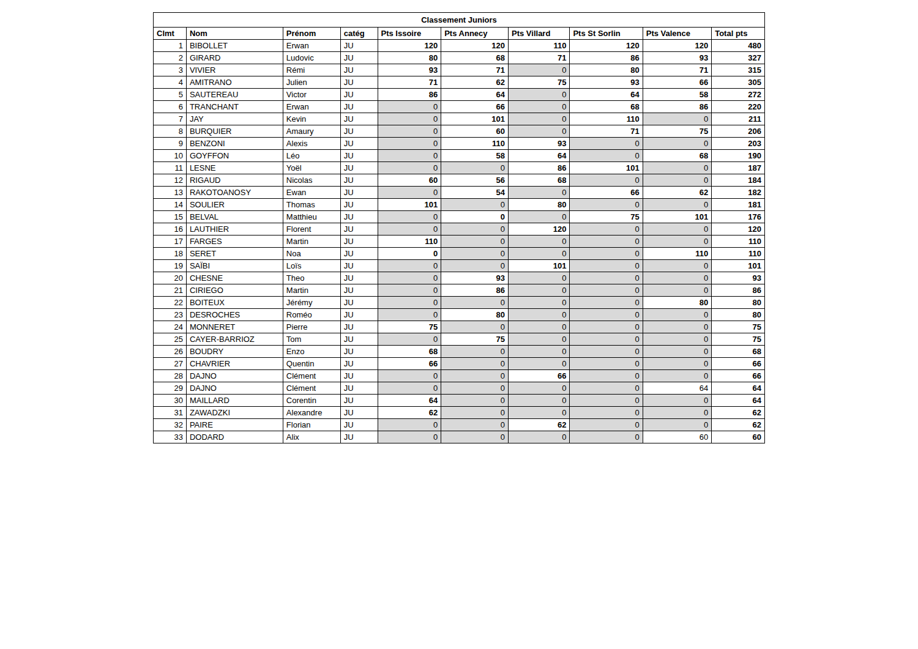Classement Juniors
| Clmt | Nom | Prénom | catég | Pts Issoire | Pts Annecy | Pts Villard | Pts St Sorlin | Pts Valence | Total pts |
| --- | --- | --- | --- | --- | --- | --- | --- | --- | --- |
| 1 | BIBOLLET | Erwan | JU | 120 | 120 | 110 | 120 | 120 | 480 |
| 2 | GIRARD | Ludovic | JU | 80 | 68 | 71 | 86 | 93 | 327 |
| 3 | VIVIER | Rémi | JU | 93 | 71 | 0 | 80 | 71 | 315 |
| 4 | AMITRANO | Julien | JU | 71 | 62 | 75 | 93 | 66 | 305 |
| 5 | SAUTEREAU | Victor | JU | 86 | 64 | 0 | 64 | 58 | 272 |
| 6 | TRANCHANT | Erwan | JU | 0 | 66 | 0 | 68 | 86 | 220 |
| 7 | JAY | Kevin | JU | 0 | 101 | 0 | 110 | 0 | 211 |
| 8 | BURQUIER | Amaury | JU | 0 | 60 | 0 | 71 | 75 | 206 |
| 9 | BENZONI | Alexis | JU | 0 | 110 | 93 | 0 | 0 | 203 |
| 10 | GOYFFON | Léo | JU | 0 | 58 | 64 | 0 | 68 | 190 |
| 11 | LESNE | Yoël | JU | 0 | 0 | 86 | 101 | 0 | 187 |
| 12 | RIGAUD | Nicolas | JU | 60 | 56 | 68 | 0 | 0 | 184 |
| 13 | RAKOTOANOSY | Ewan | JU | 0 | 54 | 0 | 66 | 62 | 182 |
| 14 | SOULIER | Thomas | JU | 101 | 0 | 80 | 0 | 0 | 181 |
| 15 | BELVAL | Matthieu | JU | 0 | 0 | 0 | 75 | 101 | 176 |
| 16 | LAUTHIER | Florent | JU | 0 | 0 | 120 | 0 | 0 | 120 |
| 17 | FARGES | Martin | JU | 110 | 0 | 0 | 0 | 0 | 110 |
| 18 | SERET | Noa | JU | 0 | 0 | 0 | 0 | 110 | 110 |
| 19 | SAÏBI | Loïs | JU | 0 | 0 | 101 | 0 | 0 | 101 |
| 20 | CHESNE | Theo | JU | 0 | 93 | 0 | 0 | 0 | 93 |
| 21 | CIRIEGO | Martin | JU | 0 | 86 | 0 | 0 | 0 | 86 |
| 22 | BOITEUX | Jérémy | JU | 0 | 0 | 0 | 0 | 80 | 80 |
| 23 | DESROCHES | Roméo | JU | 0 | 80 | 0 | 0 | 0 | 80 |
| 24 | MONNERET | Pierre | JU | 75 | 0 | 0 | 0 | 0 | 75 |
| 25 | CAYER-BARRIOZ | Tom | JU | 0 | 75 | 0 | 0 | 0 | 75 |
| 26 | BOUDRY | Enzo | JU | 68 | 0 | 0 | 0 | 0 | 68 |
| 27 | CHAVRIER | Quentin | JU | 66 | 0 | 0 | 0 | 0 | 66 |
| 28 | DAJNO | Clément | JU | 0 | 0 | 66 | 0 | 0 | 66 |
| 29 | DAJNO | Clément | JU | 0 | 0 | 0 | 0 | 64 | 64 |
| 30 | MAILLARD | Corentin | JU | 64 | 0 | 0 | 0 | 0 | 64 |
| 31 | ZAWADZKI | Alexandre | JU | 62 | 0 | 0 | 0 | 0 | 62 |
| 32 | PAIRE | Florian | JU | 0 | 0 | 62 | 0 | 0 | 62 |
| 33 | DODARD | Alix | JU | 0 | 0 | 0 | 0 | 60 | 60 |